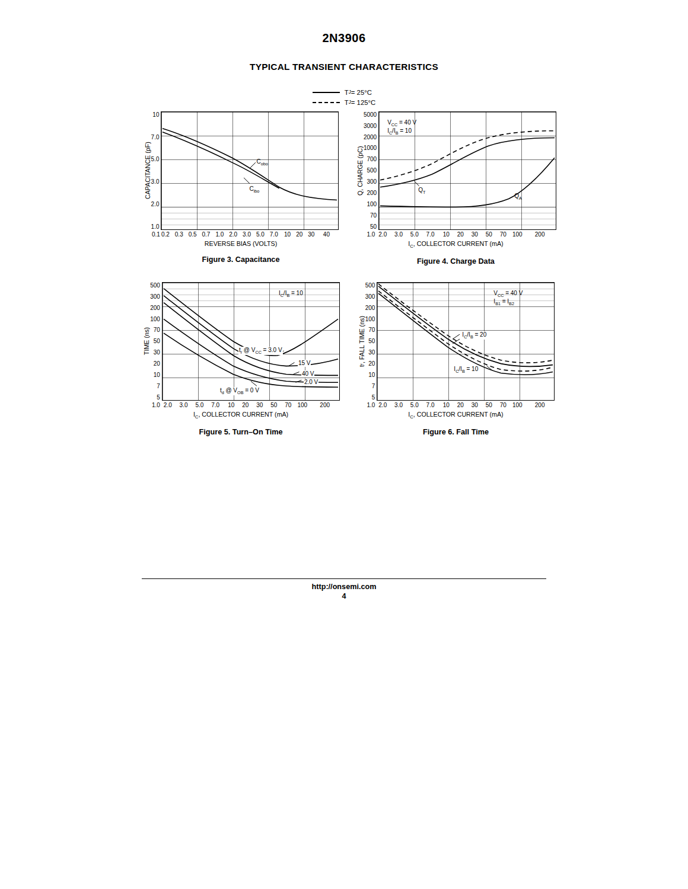2N3906
TYPICAL TRANSIENT CHARACTERISTICS
TJ = 25°C
TJ = 125°C
CAPACITANCE (pF)
10 7.0 5.0 3.0 2.0 1.0
Cobo
Cibo
0.10.20.30.50.71.02.03.05.07.010203040
REVERSE BIAS (VOLTS)
Figure 3. Capacitance
Q, CHARGE (pC)
5000 3000 2000 1000 700 500 300 200 100 70 50
VCC = 40 V
IC/IB = 10
QT
QA
1.02.03.05.07.01020305070100200
IC, COLLECTOR CURRENT (mA)
Figure 4. Charge Data
TIME (ns)
500 300 200 100 70 50 30 20 10 7 5
IC/IB = 10
tr @ VCC = 3.0 V
15 V
40 V
2.0 V
td @ VOB = 0 V
1.02.03.05.07.01020305070100200
IC, COLLECTOR CURRENT (mA)
Figure 5. Turn–On Time
tf, FALL TIME (ns)
500 300 200 100 70 50 30 20 10 7 5
VCC = 40 V
IB1 = IB2
IC/IB = 20
IC/IB = 10
1.02.03.05.07.01020305070100200
IC, COLLECTOR CURRENT (mA)
Figure 6. Fall Time
http://onsemi.com
4